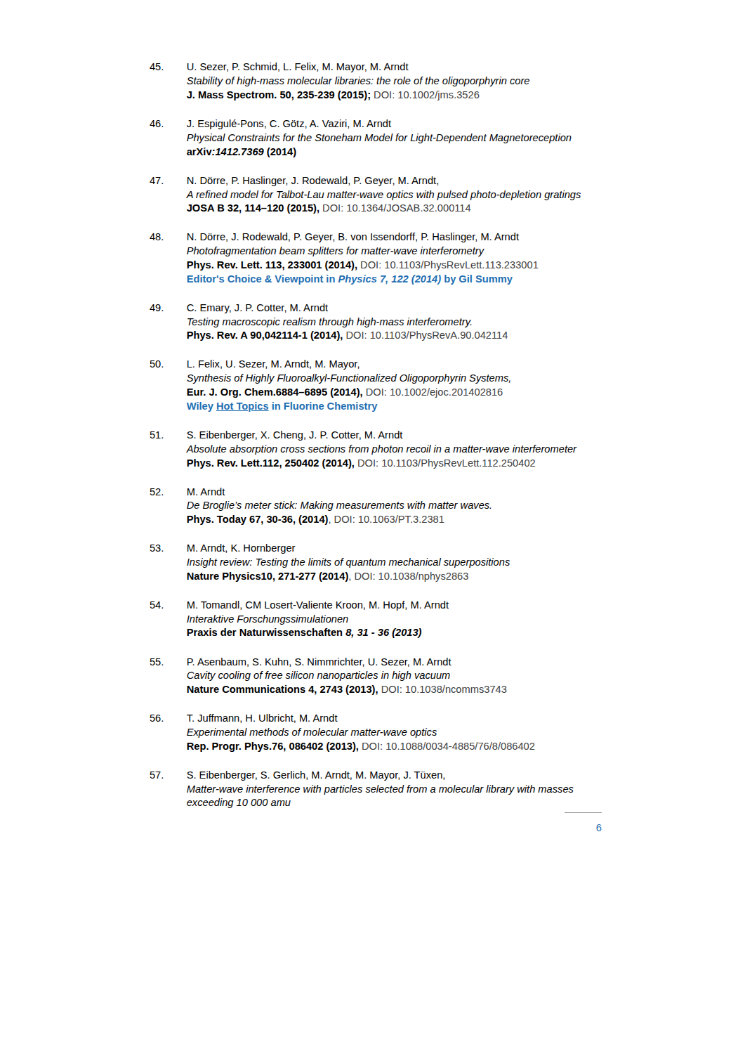45. U. Sezer, P. Schmid, L. Felix, M. Mayor, M. Arndt Stability of high-mass molecular libraries: the role of the oligoporphyrin core J. Mass Spectrom. 50, 235-239 (2015); DOI: 10.1002/jms.3526
46. J. Espigulé-Pons, C. Götz, A. Vaziri, M. Arndt Physical Constraints for the Stoneham Model for Light-Dependent Magnetoreception arXiv:1412.7369 (2014)
47. N. Dörre, P. Haslinger, J. Rodewald, P. Geyer, M. Arndt, A refined model for Talbot-Lau matter-wave optics with pulsed photo-depletion gratings JOSA B 32, 114–120 (2015), DOI: 10.1364/JOSAB.32.000114
48. N. Dörre, J. Rodewald, P. Geyer, B. von Issendorff, P. Haslinger, M. Arndt Photofragmentation beam splitters for matter-wave interferometry Phys. Rev. Lett. 113, 233001 (2014), DOI: 10.1103/PhysRevLett.113.233001 Editor's Choice & Viewpoint in Physics 7, 122 (2014) by Gil Summy
49. C. Emary, J. P. Cotter, M. Arndt Testing macroscopic realism through high-mass interferometry. Phys. Rev. A 90,042114-1 (2014), DOI: 10.1103/PhysRevA.90.042114
50. L. Felix, U. Sezer, M. Arndt, M. Mayor, Synthesis of Highly Fluoroalkyl-Functionalized Oligoporphyrin Systems, Eur. J. Org. Chem.6884–6895 (2014), DOI: 10.1002/ejoc.201402816 Wiley Hot Topics in Fluorine Chemistry
51. S. Eibenberger, X. Cheng, J. P. Cotter, M. Arndt Absolute absorption cross sections from photon recoil in a matter-wave interferometer Phys. Rev. Lett.112, 250402 (2014), DOI: 10.1103/PhysRevLett.112.250402
52. M. Arndt De Broglie’s meter stick: Making measurements with matter waves. Phys. Today 67, 30-36, (2014), DOI: 10.1063/PT.3.2381
53. M. Arndt, K. Hornberger Insight review: Testing the limits of quantum mechanical superpositions Nature Physics10, 271-277 (2014), DOI: 10.1038/nphys2863
54. M. Tomandl, CM Losert-Valiente Kroon, M. Hopf, M. Arndt Interaktive Forschungssimulationen Praxis der Naturwissenschaften 8, 31 - 36 (2013)
55. P. Asenbaum, S. Kuhn, S. Nimmrichter, U. Sezer, M. Arndt Cavity cooling of free silicon nanoparticles in high vacuum Nature Communications 4, 2743 (2013), DOI: 10.1038/ncomms3743
56. T. Juffmann, H. Ulbricht, M. Arndt Experimental methods of molecular matter-wave optics Rep. Progr. Phys.76, 086402 (2013), DOI: 10.1088/0034-4885/76/8/086402
57. S. Eibenberger, S. Gerlich, M. Arndt, M. Mayor, J. Tüxen, Matter-wave interference with particles selected from a molecular library with masses exceeding 10 000 amu
6